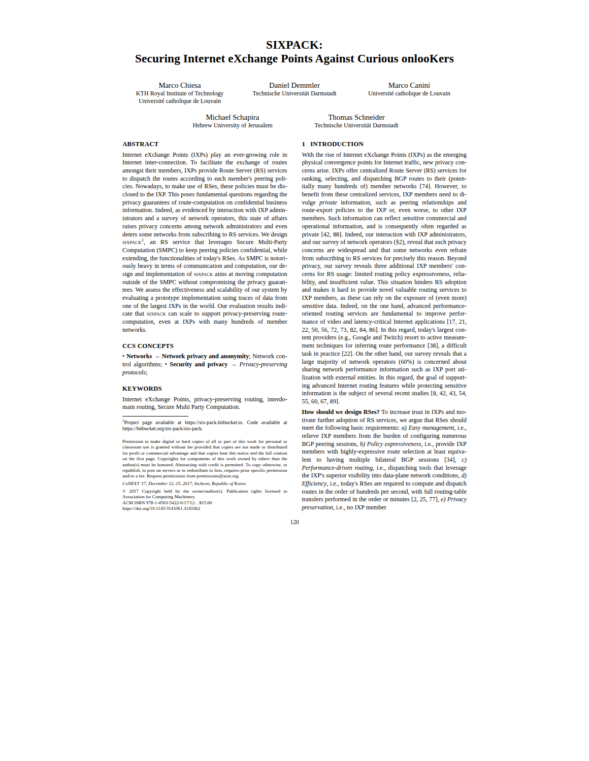SIXPACK:
Securing Internet eXchange Points Against Curious onlooKers
| Marco Chiesa KTH Royal Institute of Technology Université catholique de Louvain | Daniel Demmler Technische Universität Darmstadt | Marco Canini Université catholique de Louvain |
| Michael Schapira Hebrew University of Jerusalem | Thomas Schneider Technische Universität Darmstadt |
ABSTRACT
Internet eXchange Points (IXPs) play an ever-growing role in Internet inter-connection. To facilitate the exchange of routes amongst their members, IXPs provide Route Server (RS) services to dispatch the routes according to each member's peering policies. Nowadays, to make use of RSes, these policies must be disclosed to the IXP. This poses fundamental questions regarding the privacy guarantees of route-computation on confidential business information. Indeed, as evidenced by interaction with IXP administrators and a survey of network operators, this state of affairs raises privacy concerns among network administrators and even deters some networks from subscribing to RS services. We design sixpack1, an RS service that leverages Secure Multi-Party Computation (SMPC) to keep peering policies confidential, while extending, the functionalities of today's RSes. As SMPC is notoriously heavy in terms of communication and computation, our design and implementation of sixpack aims at moving computation outside of the SMPC without compromising the privacy guarantees. We assess the effectiveness and scalability of our system by evaluating a prototype implementation using traces of data from one of the largest IXPs in the world. Our evaluation results indicate that sixpack can scale to support privacy-preserving route-computation, even at IXPs with many hundreds of member networks.
CCS CONCEPTS
• Networks → Network privacy and anonymity; Network control algorithms; • Security and privacy → Privacy-preserving protocols;
KEYWORDS
Internet eXchange Points, privacy-preserving routing, interdomain routing, Secure Multi Party Computation.
1Project page available at https://six-pack.bitbucket.io. Code available at https://bitbucket.org/six-pack/six-pack.
Permission to make digital or hard copies of all or part of this work for personal or classroom use is granted without fee provided that copies are not made or distributed for profit or commercial advantage and that copies bear this notice and the full citation on the first page. Copyrights for components of this work owned by others than the author(s) must be honored. Abstracting with credit is permitted. To copy otherwise, or republish, to post on servers or to redistribute to lists, requires prior specific permission and/or a fee. Request permissions from permissions@acm.org.
CoNEXT '17, December 12–15, 2017, Incheon, Republic of Korea
© 2017 Copyright held by the owner/author(s). Publication rights licensed to Association for Computing Machinery.
ACM ISBN 978-1-4503-5422-6/17/12…$15.00
https://doi.org/10.1145/3143361.3143362
1 INTRODUCTION
With the rise of Internet eXchange Points (IXPs) as the emerging physical convergence points for Internet traffic, new privacy concerns arise. IXPs offer centralized Route Server (RS) services for ranking, selecting, and dispatching BGP routes to their (potentially many hundreds of) member networks [74]. However, to benefit from these centralized services, IXP members need to divulge private information, such as peering relationships and route-export policies to the IXP or, even worse, to other IXP members. Such information can reflect sensitive commercial and operational information, and is consequently often regarded as private [42, 88]. Indeed, our interaction with IXP administrators, and our survey of network operators (§2), reveal that such privacy concerns are widespread and that some networks even refrain from subscribing to RS services for precisely this reason. Beyond privacy, our survey reveals three additional IXP members' concerns for RS usage: limited routing policy expressiveness, reliability, and insufficient value. This situation hinders RS adoption and makes it hard to provide novel valuable routing services to IXP members, as these can rely on the exposure of (even more) sensitive data. Indeed, on the one hand, advanced performance-oriented routing services are fundamental to improve performance of video and latency-critical Internet applications [17, 21, 22, 50, 56, 72, 73, 82, 84, 86]. In this regard, today's largest content providers (e.g., Google and Twitch) resort to active measurement techniques for inferring route performance [38], a difficult task in practice [22]. On the other hand, our survey reveals that a large majority of network operators (60%) is concerned about sharing network performance information such as IXP port utilization with external entities. In this regard, the goal of supporting advanced Internet routing features while protecting sensitive information is the subject of several recent studies [8, 42, 43, 54, 55, 60, 67, 89].
How should we design RSes? To increase trust in IXPs and motivate further adoption of RS services, we argue that RSes should meet the following basic requirements: a) Easy management, i.e., relieve IXP members from the burden of configuring numerous BGP peering sessions, b) Policy expressiveness, i.e., provide IXP members with highly-expressive route selection at least equivalent to having multiple bilateral BGP sessions [34], c) Performance-driven routing, i.e., dispatching tools that leverage the IXP's superior visibility into data-plane network conditions, d) Efficiency, i.e., today's RSes are required to compute and dispatch routes in the order of hundreds per second, with full routing-table transfers performed in the order or minutes [2, 25, 77], e) Privacy preservation, i.e., no IXP member
120